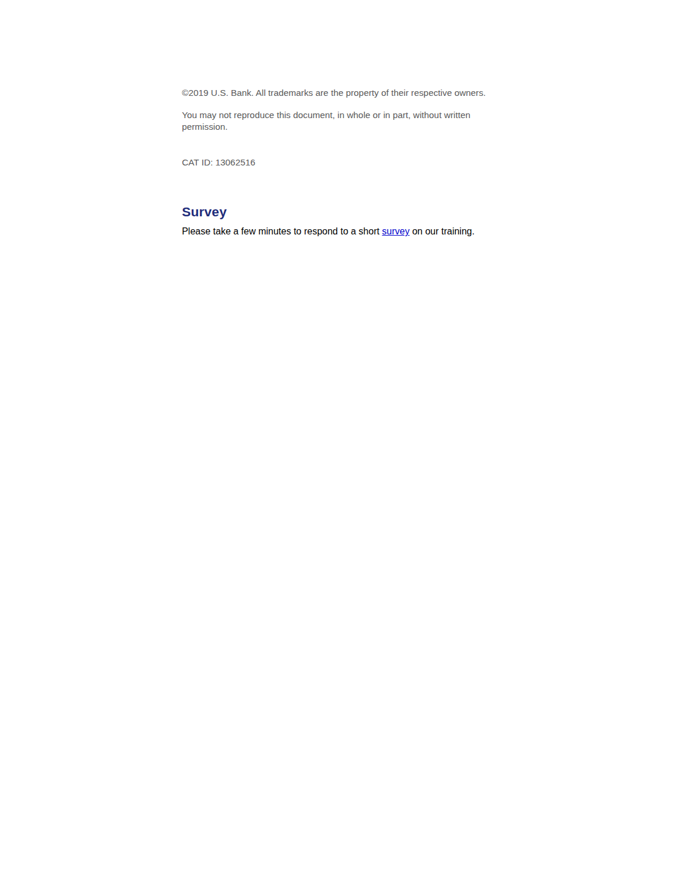©2019 U.S. Bank. All trademarks are the property of their respective owners.
You may not reproduce this document, in whole or in part, without written permission.
CAT ID: 13062516
Survey
Please take a few minutes to respond to a short survey on our training.